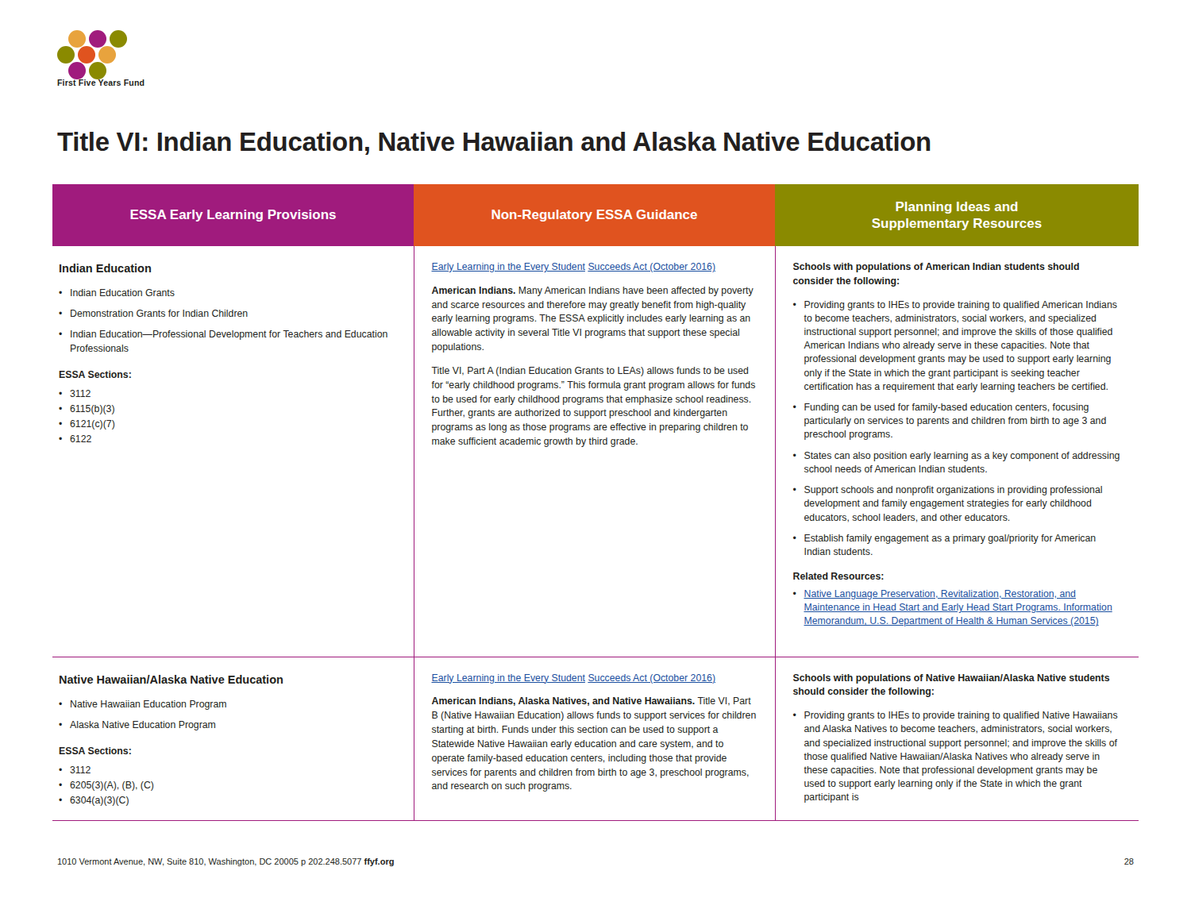First Five Years Fund
Title VI: Indian Education, Native Hawaiian and Alaska Native Education
| ESSA Early Learning Provisions | Non-Regulatory ESSA Guidance | Planning Ideas and Supplementary Resources |
| --- | --- | --- |
| Indian Education Indian Education Grants Demonstration Grants for Indian Children Indian Education—Professional Development for Teachers and Education Professionals ESSA Sections: 3112 6115(b)(3) 6121(c)(7) 6122 | Early Learning in the Every Student Succeeds Act (October 2016) American Indians. Many American Indians have been affected by poverty and scarce resources and therefore may greatly benefit from high-quality early learning programs. The ESSA explicitly includes early learning as an allowable activity in several Title VI programs that support these special populations. Title VI, Part A (Indian Education Grants to LEAs) allows funds to be used for “early childhood programs.” This formula grant program allows for funds to be used for early childhood programs that emphasize school readiness. Further, grants are authorized to support preschool and kindergarten programs as long as those programs are effective in preparing children to make sufficient academic growth by third grade. | Schools with populations of American Indian students should consider the following: Providing grants to IHEs to provide training to qualified American Indians to become teachers, administrators, social workers, and specialized instructional support personnel; and improve the skills of those qualified American Indians who already serve in these capacities. Note that professional development grants may be used to support early learning only if the State in which the grant participant is seeking teacher certification has a requirement that early learning teachers be certified. Funding can be used for family-based education centers, focusing particularly on services to parents and children from birth to age 3 and preschool programs. States can also position early learning as a key component of addressing school needs of American Indian students. Support schools and nonprofit organizations in providing professional development and family engagement strategies for early childhood educators, school leaders, and other educators. Establish family engagement as a primary goal/priority for American Indian students. Related Resources: Native Language Preservation, Revitalization, Restoration, and Maintenance in Head Start and Early Head Start Programs. Information Memorandum, U.S. Department of Health & Human Services (2015) |
| Native Hawaiian/Alaska Native Education Native Hawaiian Education Program Alaska Native Education Program ESSA Sections: 3112 6205(3)(A), (B), (C) 6304(a)(3)(C) | Early Learning in the Every Student Succeeds Act (October 2016) American Indians, Alaska Natives, and Native Hawaiians. Title VI, Part B (Native Hawaiian Education) allows funds to support services for children starting at birth. Funds under this section can be used to support a Statewide Native Hawaiian early education and care system, and to operate family-based education centers, including those that provide services for parents and children from birth to age 3, preschool programs, and research on such programs. | Schools with populations of Native Hawaiian/Alaska Native students should consider the following: Providing grants to IHEs to provide training to qualified Native Hawaiians and Alaska Natives to become teachers, administrators, social workers, and specialized instructional support personnel; and improve the skills of those qualified Native Hawaiian/Alaska Natives who already serve in these capacities. Note that professional development grants may be used to support early learning only if the State in which the grant participant is |
1010 Vermont Avenue, NW, Suite 810, Washington, DC 20005 p 202.248.5077 ffyf.org
28